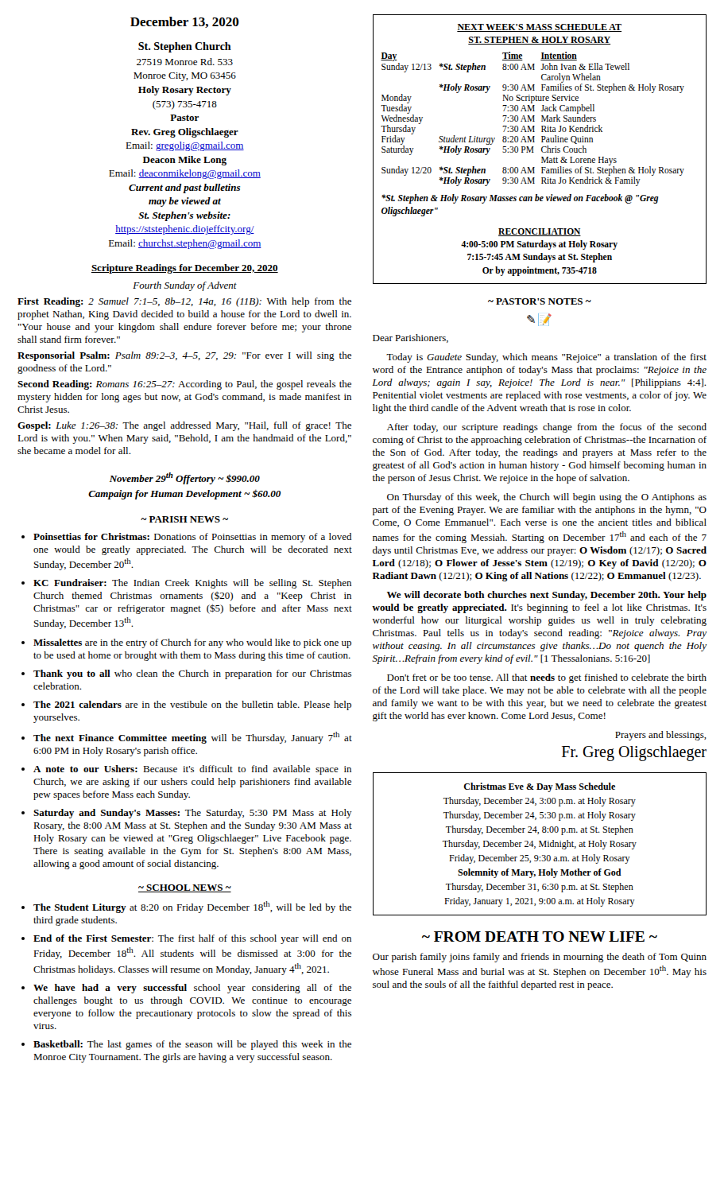December 13, 2020
St. Stephen Church
27519 Monroe Rd. 533
Monroe City, MO 63456
Holy Rosary Rectory
(573) 735-4718
Pastor
Rev. Greg Oligschlaeger
Email: gregolig@gmail.com
Deacon Mike Long
Email: deaconmikelong@gmail.com
Current and past bulletins
may be viewed at
St. Stephen's website:
https://ststephenic.diojeffcity.org/
Email: churchst.stephen@gmail.com
Scripture Readings for December 20, 2020
Fourth Sunday of Advent
First Reading: 2 Samuel 7:1–5, 8b–12, 14a, 16 (11B): With help from the prophet Nathan, King David decided to build a house for the Lord to dwell in. "Your house and your kingdom shall endure forever before me; your throne shall stand firm forever."
Responsorial Psalm: Psalm 89:2–3, 4–5, 27, 29: "For ever I will sing the goodness of the Lord."
Second Reading: Romans 16:25–27: According to Paul, the gospel reveals the mystery hidden for long ages but now, at God's command, is made manifest in Christ Jesus.
Gospel: Luke 1:26–38: The angel addressed Mary, "Hail, full of grace! The Lord is with you." When Mary said, "Behold, I am the handmaid of the Lord," she became a model for all.
November 29th Offertory ~ $990.00
Campaign for Human Development ~ $60.00
~ PARISH NEWS ~
Poinsettias for Christmas: Donations of Poinsettias in memory of a loved one would be greatly appreciated. The Church will be decorated next Sunday, December 20th.
KC Fundraiser: The Indian Creek Knights will be selling St. Stephen Church themed Christmas ornaments ($20) and a "Keep Christ in Christmas" car or refrigerator magnet ($5) before and after Mass next Sunday, December 13th.
Missalettes are in the entry of Church for any who would like to pick one up to be used at home or brought with them to Mass during this time of caution.
Thank you to all who clean the Church in preparation for our Christmas celebration.
The 2021 calendars are in the vestibule on the bulletin table. Please help yourselves.
The next Finance Committee meeting will be Thursday, January 7th at 6:00 PM in Holy Rosary's parish office.
A note to our Ushers: Because it's difficult to find available space in Church, we are asking if our ushers could help parishioners find available pew spaces before Mass each Sunday.
Saturday and Sunday's Masses: The Saturday, 5:30 PM Mass at Holy Rosary, the 8:00 AM Mass at St. Stephen and the Sunday 9:30 AM Mass at Holy Rosary can be viewed at "Greg Oligschlaeger" Live Facebook page. There is seating available in the Gym for St. Stephen's 8:00 AM Mass, allowing a good amount of social distancing.
~ SCHOOL NEWS ~
The Student Liturgy at 8:20 on Friday December 18th, will be led by the third grade students.
End of the First Semester: The first half of this school year will end on Friday, December 18th. All students will be dismissed at 3:00 for the Christmas holidays. Classes will resume on Monday, January 4th, 2021.
We have had a very successful school year considering all of the challenges bought to us through COVID. We continue to encourage everyone to follow the precautionary protocols to slow the spread of this virus.
Basketball: The last games of the season will be played this week in the Monroe City Tournament. The girls are having a very successful season.
NEXT WEEK'S MASS SCHEDULE AT
ST. STEPHEN & HOLY ROSARY
| Day | | Time | Intention |
| --- | --- | --- | --- |
| Sunday 12/13 | *St. Stephen | 8:00 AM | John Ivan & Ella Tewell |
| | | | Carolyn Whelan |
| | *Holy Rosary | 9:30 AM | Families of St. Stephen & Holy Rosary |
| Monday | | No Scripture Service |
| Tuesday | | 7:30 AM | Jack Campbell |
| Wednesday | | 7:30 AM | Mark Saunders |
| Thursday | | 7:30 AM | Rita Jo Kendrick |
| Friday | Student Liturgy | 8:20 AM | Pauline Quinn |
| Saturday | *Holy Rosary | 5:30 PM | Chris Couch |
| | | | Matt & Lorene Hays |
| Sunday 12/20 | *St. Stephen | 8:00 AM | Families of St. Stephen & Holy Rosary |
| | *Holy Rosary | 9:30 AM | Rita Jo Kendrick & Family |
*St. Stephen & Holy Rosary Masses can be viewed on Facebook @ "Greg Oligschlaeger"
RECONCILIATION
4:00-5:00 PM Saturdays at Holy Rosary
7:15-7:45 AM Sundays at St. Stephen
Or by appointment, 735-4718
~ PASTOR'S NOTES ~
✎📝
Dear Parishioners,
Today is Gaudete Sunday, which means "Rejoice" a translation of the first word of the Entrance antiphon of today's Mass that proclaims: "Rejoice in the Lord always; again I say, Rejoice! The Lord is near." [Philippians 4:4]. Penitential violet vestments are replaced with rose vestments, a color of joy. We light the third candle of the Advent wreath that is rose in color.
After today, our scripture readings change from the focus of the second coming of Christ to the approaching celebration of Christmas--the Incarnation of the Son of God. After today, the readings and prayers at Mass refer to the greatest of all God's action in human history - God himself becoming human in the person of Jesus Christ. We rejoice in the hope of salvation.
On Thursday of this week, the Church will begin using the O Antiphons as part of the Evening Prayer. We are familiar with the antiphons in the hymn, "O Come, O Come Emmanuel". Each verse is one the ancient titles and biblical names for the coming Messiah. Starting on December 17th and each of the 7 days until Christmas Eve, we address our prayer: O Wisdom (12/17); O Sacred Lord (12/18); O Flower of Jesse's Stem (12/19); O Key of David (12/20); O Radiant Dawn (12/21); O King of all Nations (12/22); O Emmanuel (12/23).
We will decorate both churches next Sunday, December 20th. Your help would be greatly appreciated. It's beginning to feel a lot like Christmas. It's wonderful how our liturgical worship guides us well in truly celebrating Christmas. Paul tells us in today's second reading: "Rejoice always. Pray without ceasing. In all circumstances give thanks…Do not quench the Holy Spirit…Refrain from every kind of evil." [1 Thessalonians. 5:16-20]
Don't fret or be too tense. All that needs to get finished to celebrate the birth of the Lord will take place. We may not be able to celebrate with all the people and family we want to be with this year, but we need to celebrate the greatest gift the world has ever known. Come Lord Jesus, Come!
Prayers and blessings,
Fr. Greg Oligschlaeger
Christmas Eve & Day Mass Schedule
Thursday, December 24, 3:00 p.m. at Holy Rosary
Thursday, December 24, 5:30 p.m. at Holy Rosary
Thursday, December 24, 8:00 p.m. at St. Stephen
Thursday, December 24, Midnight, at Holy Rosary
Friday, December 25, 9:30 a.m. at Holy Rosary
Solemnity of Mary, Holy Mother of God
Thursday, December 31, 6:30 p.m. at St. Stephen
Friday, January 1, 2021, 9:00 a.m. at Holy Rosary
~ FROM DEATH TO NEW LIFE ~
Our parish family joins family and friends in mourning the death of Tom Quinn whose Funeral Mass and burial was at St. Stephen on December 10th. May his soul and the souls of all the faithful departed rest in peace.